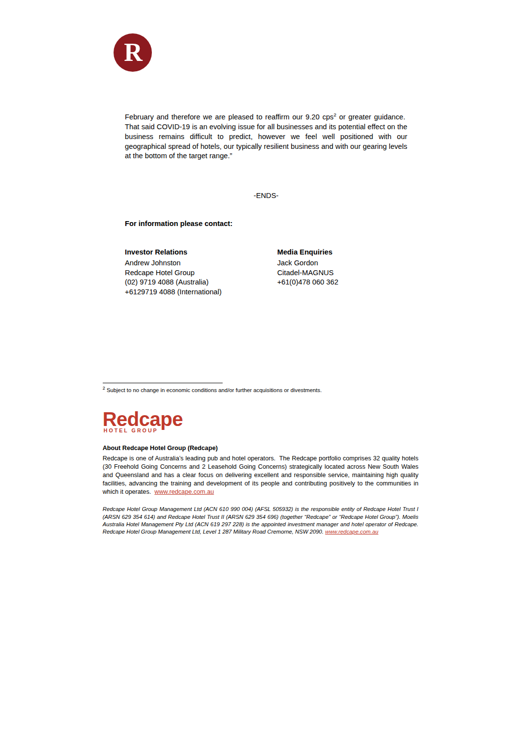R
February and therefore we are pleased to reaffirm our 9.20 cps2 or greater guidance. That said COVID-19 is an evolving issue for all businesses and its potential effect on the business remains difficult to predict, however we feel well positioned with our geographical spread of hotels, our typically resilient business and with our gearing levels at the bottom of the target range.”
-ENDS-
For information please contact:
Investor Relations
Andrew Johnston
Redcape Hotel Group
(02) 9719 4088 (Australia)
+6129719 4088 (International)
Media Enquiries
Jack Gordon
Citadel-MAGNUS
+61(0)478 060 362
2 Subject to no change in economic conditions and/or further acquisitions or divestments.
Redcape HOTEL GROUP
About Redcape Hotel Group (Redcape)
Redcape is one of Australia’s leading pub and hotel operators. The Redcape portfolio comprises 32 quality hotels (30 Freehold Going Concerns and 2 Leasehold Going Concerns) strategically located across New South Wales and Queensland and has a clear focus on delivering excellent and responsible service, maintaining high quality facilities, advancing the training and development of its people and contributing positively to the communities in which it operates. www.redcape.com.au
Redcape Hotel Group Management Ltd (ACN 610 990 004) (AFSL 505932) is the responsible entity of Redcape Hotel Trust I (ARSN 629 354 614) and Redcape Hotel Trust II (ARSN 629 354 696) (together “Redcape” or “Redcape Hotel Group”). Moelis Australia Hotel Management Pty Ltd (ACN 619 297 228) is the appointed investment manager and hotel operator of Redcape. Redcape Hotel Group Management Ltd, Level 1 287 Military Road Cremorne, NSW 2090. www.redcape.com.au